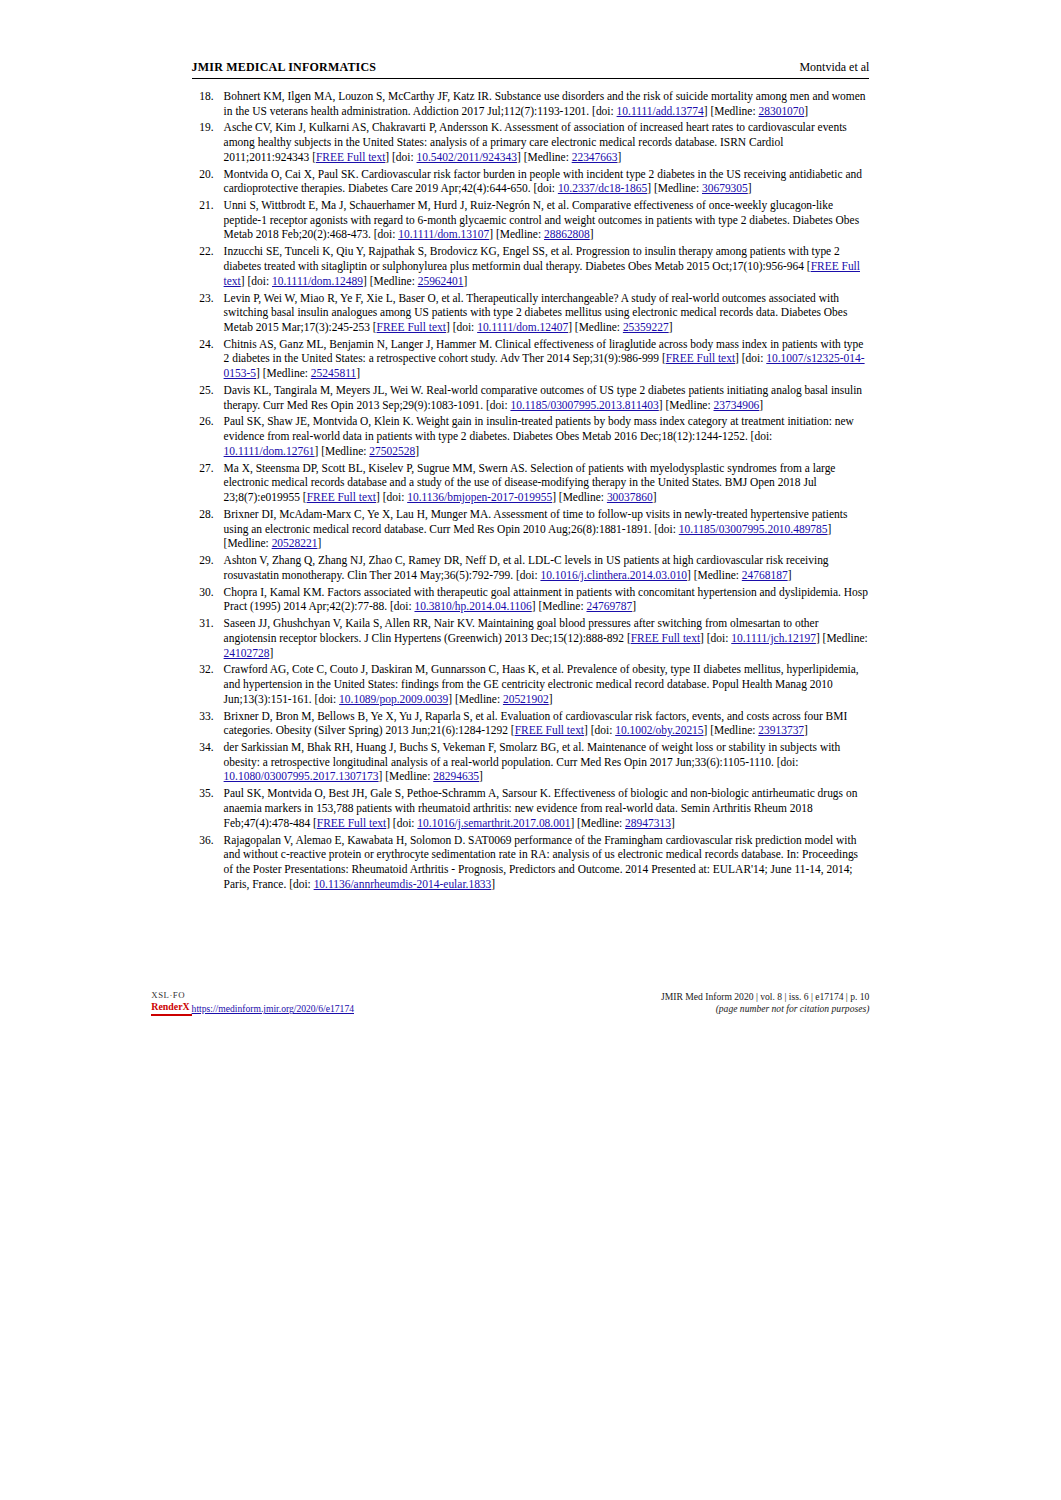JMIR MEDICAL INFORMATICS
Montvida et al
18. Bohnert KM, Ilgen MA, Louzon S, McCarthy JF, Katz IR. Substance use disorders and the risk of suicide mortality among men and women in the US veterans health administration. Addiction 2017 Jul;112(7):1193-1201. [doi: 10.1111/add.13774] [Medline: 28301070]
19. Asche CV, Kim J, Kulkarni AS, Chakravarti P, Andersson K. Assessment of association of increased heart rates to cardiovascular events among healthy subjects in the United States: analysis of a primary care electronic medical records database. ISRN Cardiol 2011;2011:924343 [FREE Full text] [doi: 10.5402/2011/924343] [Medline: 22347663]
20. Montvida O, Cai X, Paul SK. Cardiovascular risk factor burden in people with incident type 2 diabetes in the US receiving antidiabetic and cardioprotective therapies. Diabetes Care 2019 Apr;42(4):644-650. [doi: 10.2337/dc18-1865] [Medline: 30679305]
21. Unni S, Wittbrodt E, Ma J, Schauerhamer M, Hurd J, Ruiz-Negrón N, et al. Comparative effectiveness of once-weekly glucagon-like peptide-1 receptor agonists with regard to 6-month glycaemic control and weight outcomes in patients with type 2 diabetes. Diabetes Obes Metab 2018 Feb;20(2):468-473. [doi: 10.1111/dom.13107] [Medline: 28862808]
22. Inzucchi SE, Tunceli K, Qiu Y, Rajpathak S, Brodovicz KG, Engel SS, et al. Progression to insulin therapy among patients with type 2 diabetes treated with sitagliptin or sulphonylurea plus metformin dual therapy. Diabetes Obes Metab 2015 Oct;17(10):956-964 [FREE Full text] [doi: 10.1111/dom.12489] [Medline: 25962401]
23. Levin P, Wei W, Miao R, Ye F, Xie L, Baser O, et al. Therapeutically interchangeable? A study of real-world outcomes associated with switching basal insulin analogues among US patients with type 2 diabetes mellitus using electronic medical records data. Diabetes Obes Metab 2015 Mar;17(3):245-253 [FREE Full text] [doi: 10.1111/dom.12407] [Medline: 25359227]
24. Chitnis AS, Ganz ML, Benjamin N, Langer J, Hammer M. Clinical effectiveness of liraglutide across body mass index in patients with type 2 diabetes in the United States: a retrospective cohort study. Adv Ther 2014 Sep;31(9):986-999 [FREE Full text] [doi: 10.1007/s12325-014-0153-5] [Medline: 25245811]
25. Davis KL, Tangirala M, Meyers JL, Wei W. Real-world comparative outcomes of US type 2 diabetes patients initiating analog basal insulin therapy. Curr Med Res Opin 2013 Sep;29(9):1083-1091. [doi: 10.1185/03007995.2013.811403] [Medline: 23734906]
26. Paul SK, Shaw JE, Montvida O, Klein K. Weight gain in insulin-treated patients by body mass index category at treatment initiation: new evidence from real-world data in patients with type 2 diabetes. Diabetes Obes Metab 2016 Dec;18(12):1244-1252. [doi: 10.1111/dom.12761] [Medline: 27502528]
27. Ma X, Steensma DP, Scott BL, Kiselev P, Sugrue MM, Swern AS. Selection of patients with myelodysplastic syndromes from a large electronic medical records database and a study of the use of disease-modifying therapy in the United States. BMJ Open 2018 Jul 23;8(7):e019955 [FREE Full text] [doi: 10.1136/bmjopen-2017-019955] [Medline: 30037860]
28. Brixner DI, McAdam-Marx C, Ye X, Lau H, Munger MA. Assessment of time to follow-up visits in newly-treated hypertensive patients using an electronic medical record database. Curr Med Res Opin 2010 Aug;26(8):1881-1891. [doi: 10.1185/03007995.2010.489785] [Medline: 20528221]
29. Ashton V, Zhang Q, Zhang NJ, Zhao C, Ramey DR, Neff D, et al. LDL-C levels in US patients at high cardiovascular risk receiving rosuvastatin monotherapy. Clin Ther 2014 May;36(5):792-799. [doi: 10.1016/j.clinthera.2014.03.010] [Medline: 24768187]
30. Chopra I, Kamal KM. Factors associated with therapeutic goal attainment in patients with concomitant hypertension and dyslipidemia. Hosp Pract (1995) 2014 Apr;42(2):77-88. [doi: 10.3810/hp.2014.04.1106] [Medline: 24769787]
31. Saseen JJ, Ghushchyan V, Kaila S, Allen RR, Nair KV. Maintaining goal blood pressures after switching from olmesartan to other angiotensin receptor blockers. J Clin Hypertens (Greenwich) 2013 Dec;15(12):888-892 [FREE Full text] [doi: 10.1111/jch.12197] [Medline: 24102728]
32. Crawford AG, Cote C, Couto J, Daskiran M, Gunnarsson C, Haas K, et al. Prevalence of obesity, type II diabetes mellitus, hyperlipidemia, and hypertension in the United States: findings from the GE centricity electronic medical record database. Popul Health Manag 2010 Jun;13(3):151-161. [doi: 10.1089/pop.2009.0039] [Medline: 20521902]
33. Brixner D, Bron M, Bellows B, Ye X, Yu J, Raparla S, et al. Evaluation of cardiovascular risk factors, events, and costs across four BMI categories. Obesity (Silver Spring) 2013 Jun;21(6):1284-1292 [FREE Full text] [doi: 10.1002/oby.20215] [Medline: 23913737]
34. der Sarkissian M, Bhak RH, Huang J, Buchs S, Vekeman F, Smolarz BG, et al. Maintenance of weight loss or stability in subjects with obesity: a retrospective longitudinal analysis of a real-world population. Curr Med Res Opin 2017 Jun;33(6):1105-1110. [doi: 10.1080/03007995.2017.1307173] [Medline: 28294635]
35. Paul SK, Montvida O, Best JH, Gale S, Pethoe-Schramm A, Sarsour K. Effectiveness of biologic and non-biologic antirheumatic drugs on anaemia markers in 153,788 patients with rheumatoid arthritis: new evidence from real-world data. Semin Arthritis Rheum 2018 Feb;47(4):478-484 [FREE Full text] [doi: 10.1016/j.semarthrit.2017.08.001] [Medline: 28947313]
36. Rajagopalan V, Alemao E, Kawabata H, Solomon D. SAT0069 performance of the Framingham cardiovascular risk prediction model with and without c-reactive protein or erythrocyte sedimentation rate in RA: analysis of us electronic medical records database. In: Proceedings of the Poster Presentations: Rheumatoid Arthritis - Prognosis, Predictors and Outcome. 2014 Presented at: EULAR'14; June 11-14, 2014; Paris, France. [doi: 10.1136/annrheumdis-2014-eular.1833]
https://medinform.jmir.org/2020/6/e17174
JMIR Med Inform 2020 | vol. 8 | iss. 6 | e17174 | p. 10
(page number not for citation purposes)
XSL·FO
RenderX